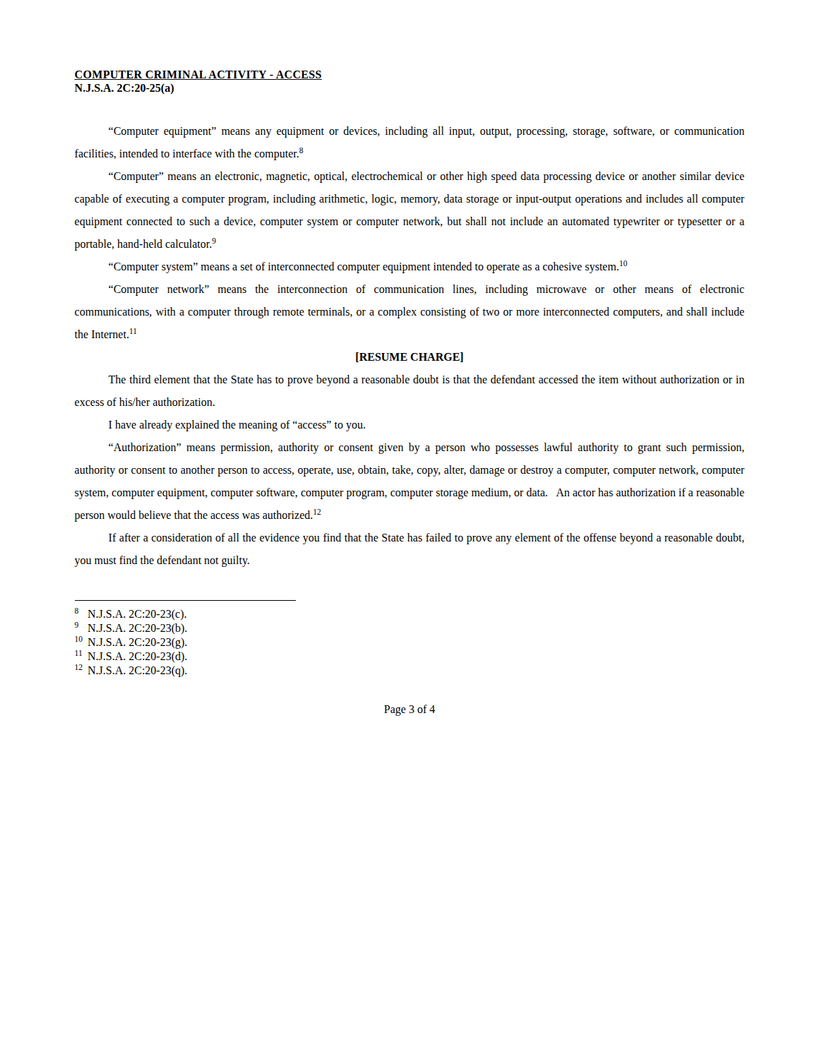COMPUTER CRIMINAL ACTIVITY - ACCESS
N.J.S.A. 2C:20-25(a)
“Computer equipment” means any equipment or devices, including all input, output, processing, storage, software, or communication facilities, intended to interface with the computer.8
“Computer” means an electronic, magnetic, optical, electrochemical or other high speed data processing device or another similar device capable of executing a computer program, including arithmetic, logic, memory, data storage or input-output operations and includes all computer equipment connected to such a device, computer system or computer network, but shall not include an automated typewriter or typesetter or a portable, hand-held calculator.9
“Computer system” means a set of interconnected computer equipment intended to operate as a cohesive system.10
“Computer network” means the interconnection of communication lines, including microwave or other means of electronic communications, with a computer through remote terminals, or a complex consisting of two or more interconnected computers, and shall include the Internet.11
[RESUME CHARGE]
The third element that the State has to prove beyond a reasonable doubt is that the defendant accessed the item without authorization or in excess of his/her authorization.
I have already explained the meaning of “access” to you.
“Authorization” means permission, authority or consent given by a person who possesses lawful authority to grant such permission, authority or consent to another person to access, operate, use, obtain, take, copy, alter, damage or destroy a computer, computer network, computer system, computer equipment, computer software, computer program, computer storage medium, or data. An actor has authorization if a reasonable person would believe that the access was authorized.12
If after a consideration of all the evidence you find that the State has failed to prove any element of the offense beyond a reasonable doubt, you must find the defendant not guilty.
8N.J.S.A. 2C:20-23(c).
9N.J.S.A. 2C:20-23(b).
10N.J.S.A. 2C:20-23(g).
11N.J.S.A. 2C:20-23(d).
12N.J.S.A. 2C:20-23(q).
Page 3 of 4